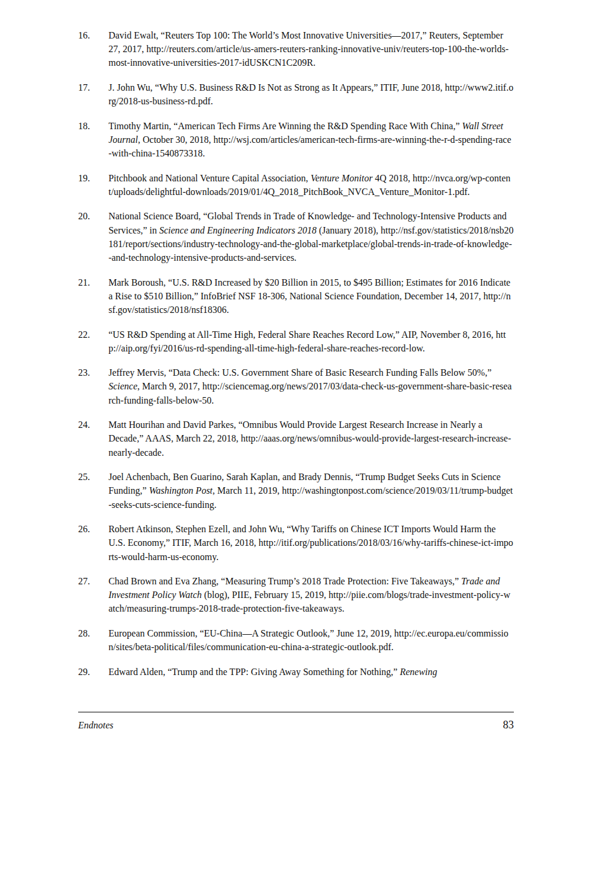16. David Ewalt, “Reuters Top 100: The World’s Most Innovative Universities—2017,” Reuters, September 27, 2017, http://reuters.com/article/us-amers-reuters-ranking-innovative-univ/reuters-top-100-the-worlds-most-innovative-universities-2017-idUSKCN1C209R.
17. J. John Wu, “Why U.S. Business R&D Is Not as Strong as It Appears,” ITIF, June 2018, http://www2.itif.org/2018-us-business-rd.pdf.
18. Timothy Martin, “American Tech Firms Are Winning the R&D Spending Race With China,” Wall Street Journal, October 30, 2018, http://wsj.com/articles/american-tech-firms-are-winning-the-r-d-spending-race-with-china-1540873318.
19. Pitchbook and National Venture Capital Association, Venture Monitor 4Q 2018, http://nvca.org/wp-content/uploads/delightful-downloads/2019/01/4Q_2018_PitchBook_NVCA_Venture_Monitor-1.pdf.
20. National Science Board, “Global Trends in Trade of Knowledge- and Technology-Intensive Products and Services,” in Science and Engineering Indicators 2018 (January 2018), http://nsf.gov/statistics/2018/nsb20181/report/sections/industry-technology-and-the-global-marketplace/global-trends-in-trade-of-knowledge--and-technology-intensive-products-and-services.
21. Mark Boroush, “U.S. R&D Increased by $20 Billion in 2015, to $495 Billion; Estimates for 2016 Indicate a Rise to $510 Billion,” InfoBrief NSF 18-306, National Science Foundation, December 14, 2017, http://nsf.gov/statistics/2018/nsf18306.
22.“US R&D Spending at All-Time High, Federal Share Reaches Record Low,” AIP, November 8, 2016, http://aip.org/fyi/2016/us-rd-spending-all-time-high-federal-share-reaches-record-low.
23. Jeffrey Mervis, “Data Check: U.S. Government Share of Basic Research Funding Falls Below 50%,” Science, March 9, 2017, http://sciencemag.org/news/2017/03/data-check-us-government-share-basic-research-funding-falls-below-50.
24. Matt Hourihan and David Parkes, “Omnibus Would Provide Largest Research Increase in Nearly a Decade,” AAAS, March 22, 2018, http://aaas.org/news/omnibus-would-provide-largest-research-increase-nearly-decade.
25. Joel Achenbach, Ben Guarino, Sarah Kaplan, and Brady Dennis, “Trump Budget Seeks Cuts in Science Funding,” Washington Post, March 11, 2019, http://washingtonpost.com/science/2019/03/11/trump-budget-seeks-cuts-science-funding.
26. Robert Atkinson, Stephen Ezell, and John Wu, “Why Tariffs on Chinese ICT Imports Would Harm the U.S. Economy,” ITIF, March 16, 2018, http://itif.org/publications/2018/03/16/why-tariffs-chinese-ict-imports-would-harm-us-economy.
27. Chad Brown and Eva Zhang, “Measuring Trump’s 2018 Trade Protection: Five Takeaways,” Trade and Investment Policy Watch (blog), PIIE, February 15, 2019, http://piie.com/blogs/trade-investment-policy-watch/measuring-trumps-2018-trade-protection-five-takeaways.
28. European Commission, “EU-China—A Strategic Outlook,” June 12, 2019, http://ec.europa.eu/commission/sites/beta-political/files/communication-eu-china-a-strategic-outlook.pdf.
29. Edward Alden, “Trump and the TPP: Giving Away Something for Nothing,” Renewing
Endnotes 83